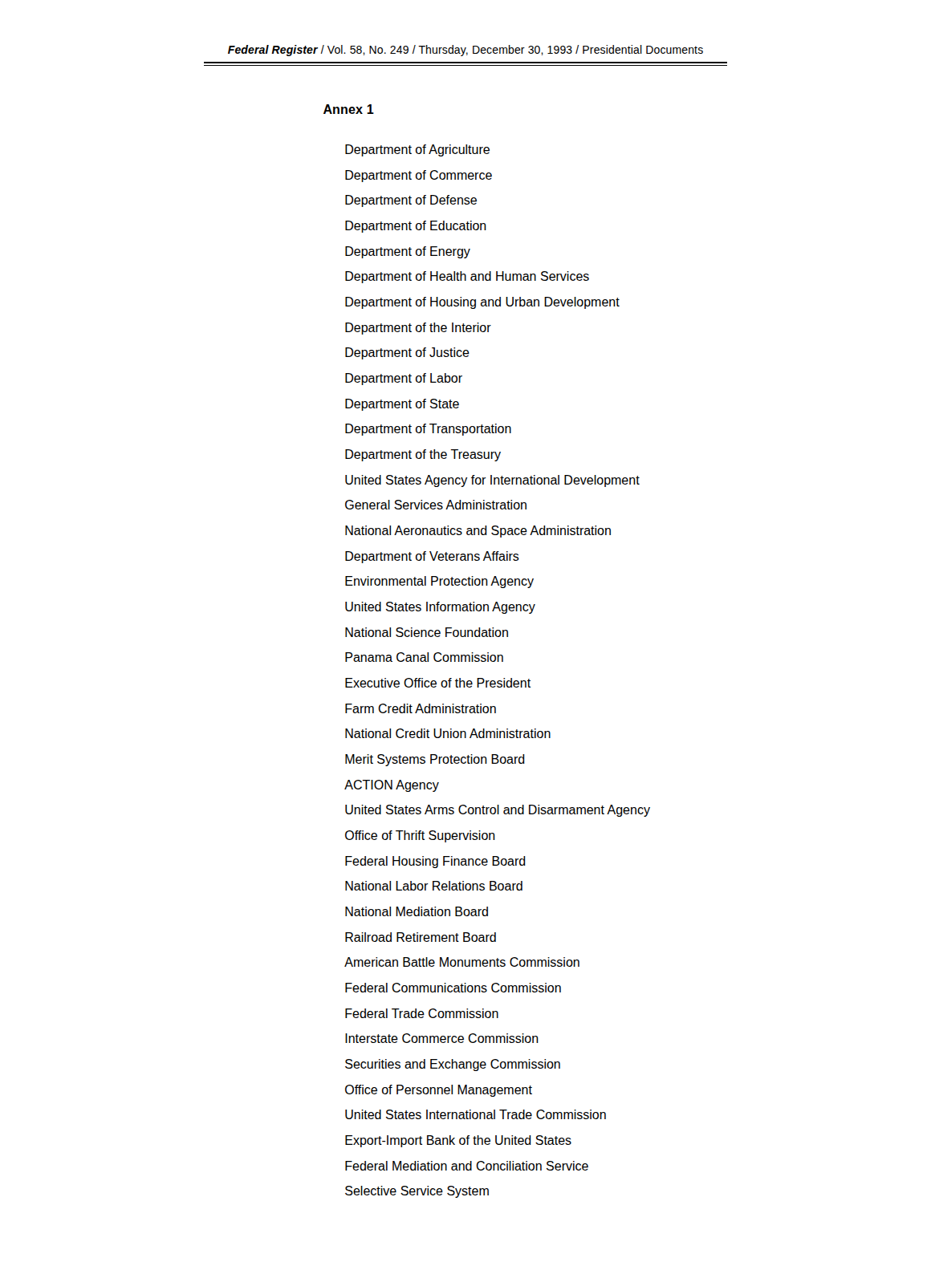Federal Register / Vol. 58, No. 249 / Thursday, December 30, 1993 / Presidential Documents
Annex 1
Department of Agriculture
Department of Commerce
Department of Defense
Department of Education
Department of Energy
Department of Health and Human Services
Department of Housing and Urban Development
Department of the Interior
Department of Justice
Department of Labor
Department of State
Department of Transportation
Department of the Treasury
United States Agency for International Development
General Services Administration
National Aeronautics and Space Administration
Department of Veterans Affairs
Environmental Protection Agency
United States Information Agency
National Science Foundation
Panama Canal Commission
Executive Office of the President
Farm Credit Administration
National Credit Union Administration
Merit Systems Protection Board
ACTION Agency
United States Arms Control and Disarmament Agency
Office of Thrift Supervision
Federal Housing Finance Board
National Labor Relations Board
National Mediation Board
Railroad Retirement Board
American Battle Monuments Commission
Federal Communications Commission
Federal Trade Commission
Interstate Commerce Commission
Securities and Exchange Commission
Office of Personnel Management
United States International Trade Commission
Export-Import Bank of the United States
Federal Mediation and Conciliation Service
Selective Service System